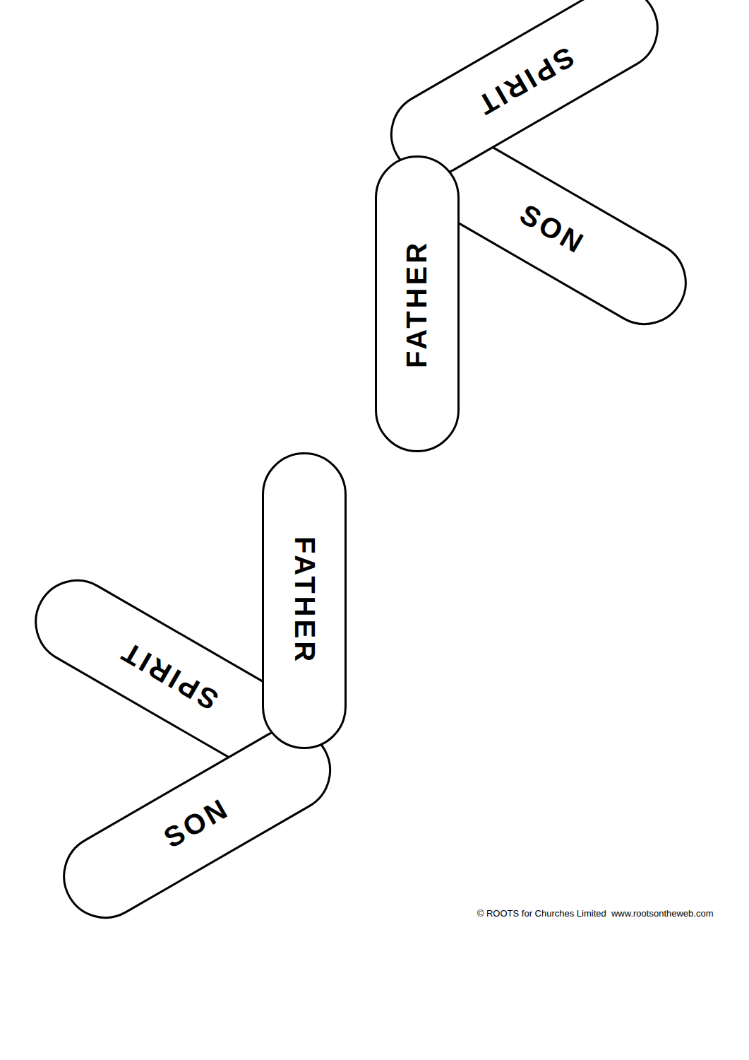SON
SPIRIT
FATHER
SPIRIT
SON
FATHER
© ROOTS for Churches Limited www.rootsontheweb.com